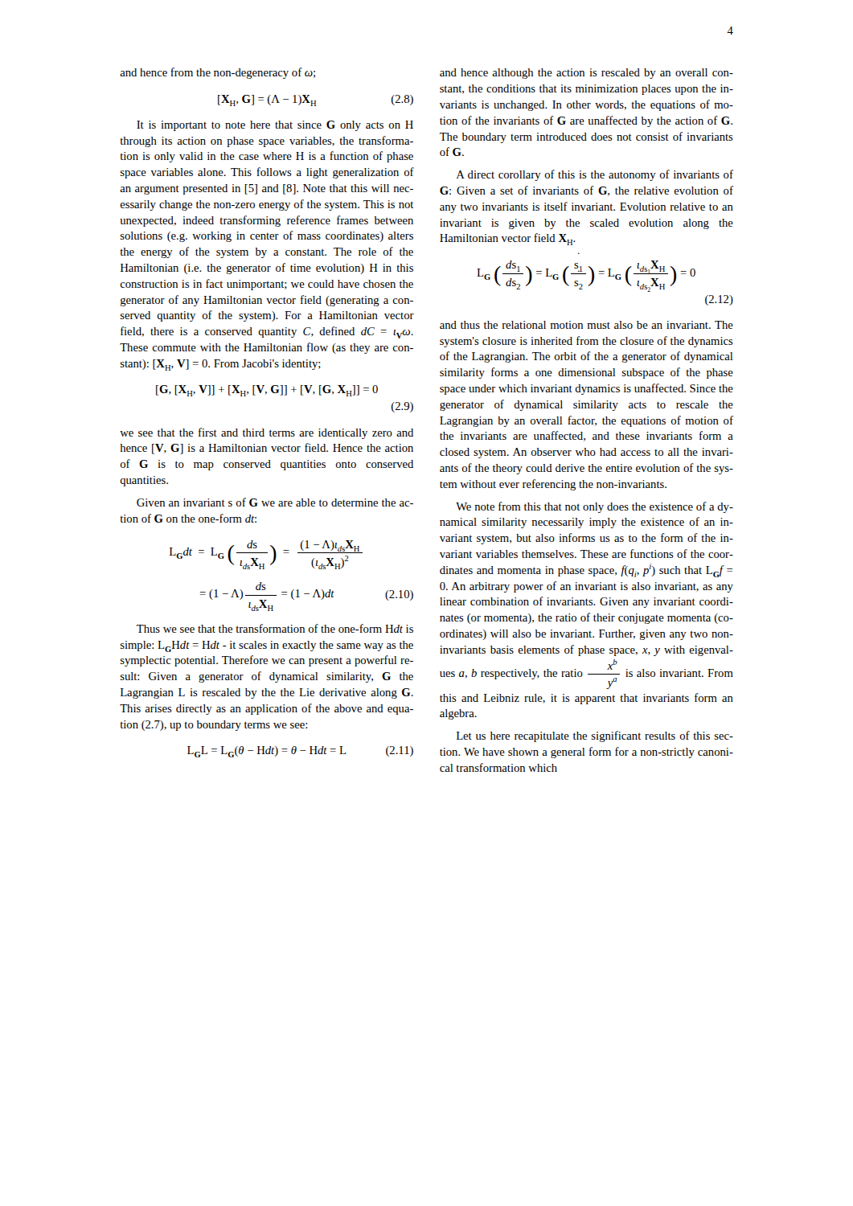4
and hence from the non-degeneracy of ω;
[XH, G] = (Λ − 1)XH (2.8)
It is important to note here that since G only acts on H through its action on phase space variables, the transformation is only valid in the case where H is a function of phase space variables alone. This follows a light generalization of an argument presented in [5] and [8]. Note that this will necessarily change the non-zero energy of the system. This is not unexpected, indeed transforming reference frames between solutions (e.g. working in center of mass coordinates) alters the energy of the system by a constant. The role of the Hamiltonian (i.e. the generator of time evolution) H in this construction is in fact unimportant; we could have chosen the generator of any Hamiltonian vector field (generating a conserved quantity of the system). For a Hamiltonian vector field, there is a conserved quantity C, defined dC = ιVω. These commute with the Hamiltonian flow (as they are constant): [XH, V] = 0. From Jacobi's identity;
[G, [XH, V]] + [XH, [V, G]] + [V, [G, XH]] = 0
(2.9)
we see that the first and third terms are identically zero and hence [V, G] is a Hamiltonian vector field. Hence the action of G is to map conserved quantities onto conserved quantities.
Given an invariant s of G we are able to determine the action of G on the one-form dt:
LGdt = LG (ds ιdsXH) = (1 − Λ)ιdsXH(ιdsXH)2
= (1 − Λ)ds ιdsXH = (1 − Λ)dt (2.10)
Thus we see that the transformation of the one-form Hdt is simple: LGHdt = Hdt - it scales in exactly the same way as the symplectic potential. Therefore we can present a powerful result: Given a generator of dynamical similarity, G the Lagrangian L is rescaled by the the Lie derivative along G. This arises directly as an application of the above and equation (2.7), up to boundary terms we see:
LGL = LG(θ − Hdt) = θ − Hdt = L (2.11)
and hence although the action is rescaled by an overall constant, the conditions that its minimization places upon the invariants is unchanged. In other words, the equations of motion of the invariants of G are unaffected by the action of G. The boundary term introduced does not consist of invariants of G.
A direct corollary of this is the autonomy of invariants of G: Given a set of invariants of G, the relative evolution of any two invariants is itself invariant. Evolution relative to an invariant is given by the scaled evolution along the Hamiltonian vector field XH.
LG (ds1 ds2) = LG (s1 s2) = LG (ιds1XH ιds2XH) = 0
(2.12)
and thus the relational motion must also be an invariant. The system's closure is inherited from the closure of the dynamics of the Lagrangian. The orbit of the a generator of dynamical similarity forms a one dimensional subspace of the phase space under which invariant dynamics is unaffected. Since the generator of dynamical similarity acts to rescale the Lagrangian by an overall factor, the equations of motion of the invariants are unaffected, and these invariants form a closed system. An observer who had access to all the invariants of the theory could derive the entire evolution of the system without ever referencing the non-invariants.
We note from this that not only does the existence of a dynamical similarity necessarily imply the existence of an invariant system, but also informs us as to the form of the invariant variables themselves. These are functions of the coordinates and momenta in phase space, f(qi, pi) such that LGf = 0. An arbitrary power of an invariant is also invariant, as any linear combination of invariants. Given any invariant coordinates (or momenta), the ratio of their conjugate momenta (coordinates) will also be invariant. Further, given any two non-invariants basis elements of phase space, x, y with eigenvalues a, b respectively, the ratio xb ya is also invariant. From this and Leibniz rule, it is apparent that invariants form an algebra.
Let us here recapitulate the significant results of this section. We have shown a general form for a non-strictly canonical transformation which